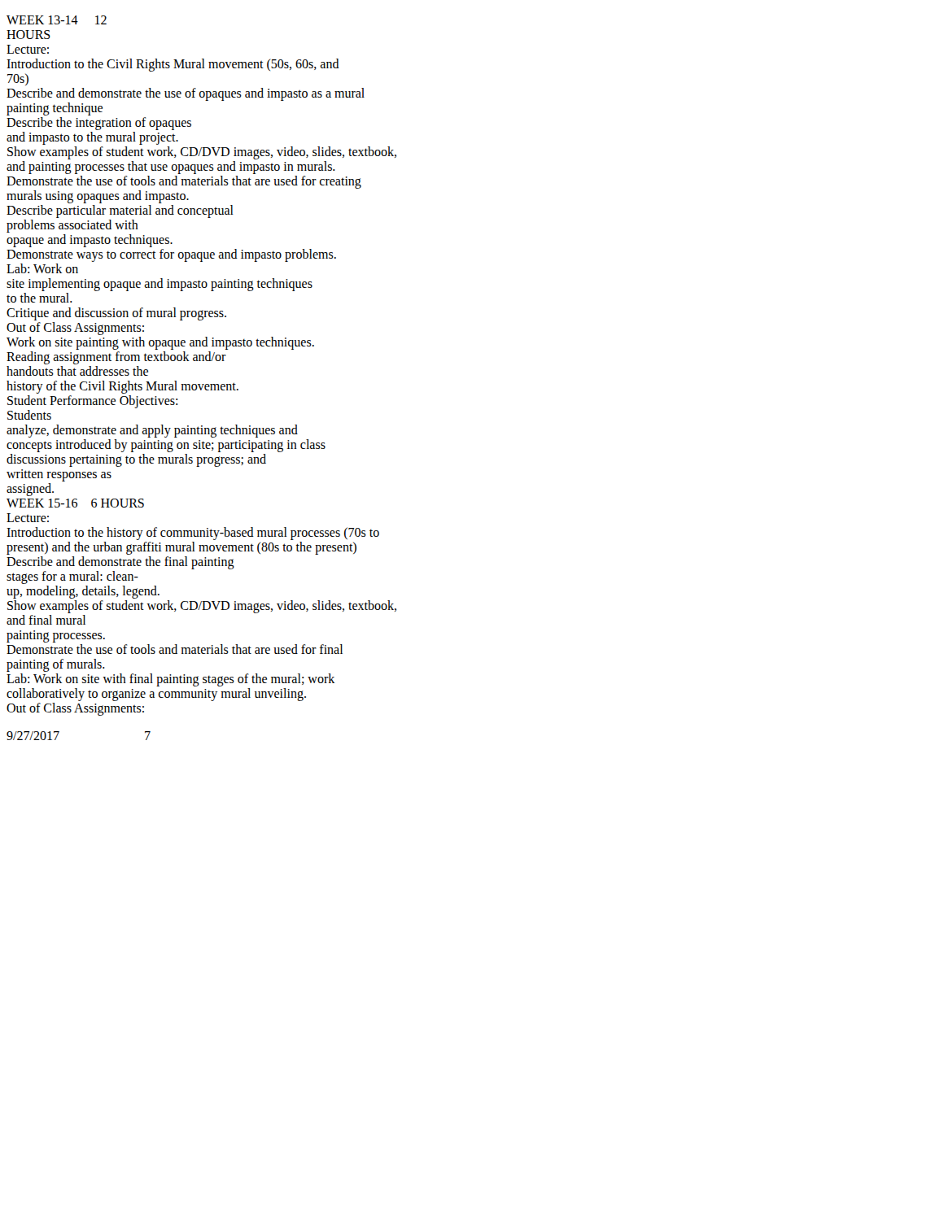WEEK 13-14 12
HOURS
Lecture:
Introduction to the Civil Rights Mural movement (50s, 60s, and
70s)
Describe and demonstrate the use of opaques and impasto as a mural
painting technique
Describe the integration of opaques
and impasto to the mural project.
Show examples of student work, CD/DVD images, video, slides, textbook,
and painting processes that use opaques and impasto in murals.
Demonstrate the use of tools and materials that are used for creating
murals using opaques and impasto.
Describe particular material and conceptual
problems associated with
opaque and impasto techniques.
Demonstrate ways to correct for opaque and impasto problems.
Lab: Work on
site implementing opaque and impasto painting techniques
to the mural.
Critique and discussion of mural progress.
Out of Class Assignments:
Work on site painting with opaque and impasto techniques.
Reading assignment from textbook and/or
handouts that addresses the
history of the Civil Rights Mural movement.
Student Performance Objectives:
Students
analyze, demonstrate and apply painting techniques and
concepts introduced by painting on site; participating in class
discussions pertaining to the murals progress; and
written responses as
assigned.
WEEK 15-16 6 HOURS
Lecture:
Introduction to the history of community-based mural processes (70s to
present) and the urban graffiti mural movement (80s to the present)
Describe and demonstrate the final painting
stages for a mural: clean-
up, modeling, details, legend.
Show examples of student work, CD/DVD images, video, slides, textbook,
and final mural
painting processes.
Demonstrate the use of tools and materials that are used for final
painting of murals.
Lab: Work on site with final painting stages of the mural; work
collaboratively to organize a community mural unveiling.
Out of Class Assignments:
9/27/2017 7